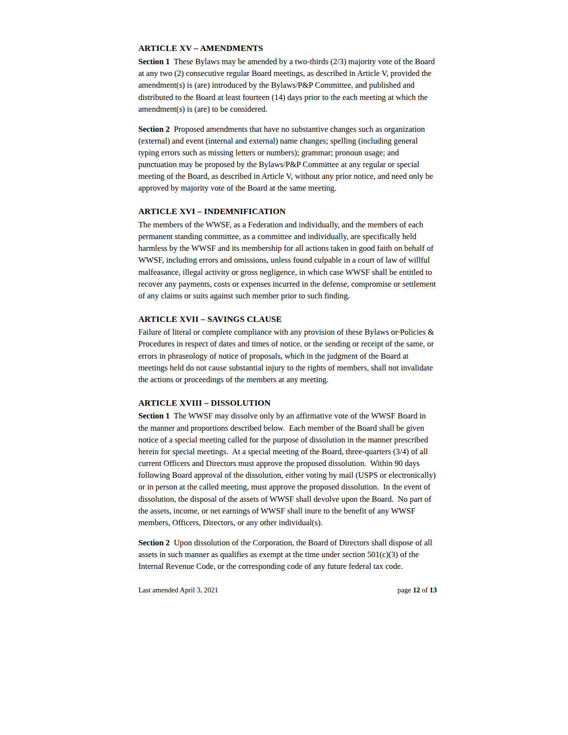ARTICLE XV – AMENDMENTS
Section 1 These Bylaws may be amended by a two-thirds (2/3) majority vote of the Board at any two (2) consecutive regular Board meetings, as described in Article V, provided the amendment(s) is (are) introduced by the Bylaws/P&P Committee, and published and distributed to the Board at least fourteen (14) days prior to the each meeting at which the amendment(s) is (are) to be considered.
Section 2 Proposed amendments that have no substantive changes such as organization (external) and event (internal and external) name changes; spelling (including general typing errors such as missing letters or numbers); grammar; pronoun usage; and punctuation may be proposed by the Bylaws/P&P Committee at any regular or special meeting of the Board, as described in Article V, without any prior notice, and need only be approved by majority vote of the Board at the same meeting.
ARTICLE XVI – INDEMNIFICATION
The members of the WWSF, as a Federation and individually, and the members of each permanent standing committee, as a committee and individually, are specifically held harmless by the WWSF and its membership for all actions taken in good faith on behalf of WWSF, including errors and omissions, unless found culpable in a court of law of willful malfeasance, illegal activity or gross negligence, in which case WWSF shall be entitled to recover any payments, costs or expenses incurred in the defense, compromise or settlement of any claims or suits against such member prior to such finding.
ARTICLE XVII – SAVINGS CLAUSE
Failure of literal or complete compliance with any provision of these Bylaws or Policies & Procedures in respect of dates and times of notice, or the sending or receipt of the same, or errors in phraseology of notice of proposals, which in the judgment of the Board at meetings held do not cause substantial injury to the rights of members, shall not invalidate the actions or proceedings of the members at any meeting.
ARTICLE XVIII – DISSOLUTION
Section 1 The WWSF may dissolve only by an affirmative vote of the WWSF Board in the manner and proportions described below. Each member of the Board shall be given notice of a special meeting called for the purpose of dissolution in the manner prescribed herein for special meetings. At a special meeting of the Board, three-quarters (3/4) of all current Officers and Directors must approve the proposed dissolution. Within 90 days following Board approval of the dissolution, either voting by mail (USPS or electronically) or in person at the called meeting, must approve the proposed dissolution. In the event of dissolution, the disposal of the assets of WWSF shall devolve upon the Board. No part of the assets, income, or net earnings of WWSF shall inure to the benefit of any WWSF members, Officers, Directors, or any other individual(s).
Section 2 Upon dissolution of the Corporation, the Board of Directors shall dispose of all assets in such manner as qualifies as exempt at the time under section 501(c)(3) of the Internal Revenue Code, or the corresponding code of any future federal tax code.
Last amended April 3, 2021 page 12 of 13